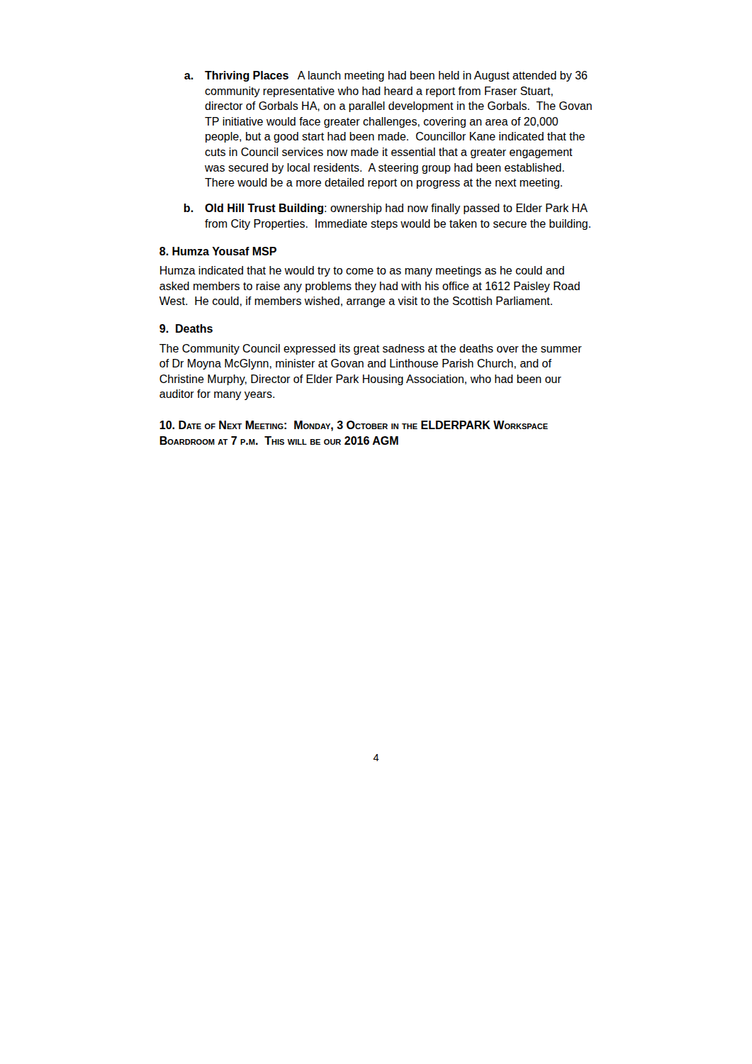Thriving Places A launch meeting had been held in August attended by 36 community representative who had heard a report from Fraser Stuart, director of Gorbals HA, on a parallel development in the Gorbals. The Govan TP initiative would face greater challenges, covering an area of 20,000 people, but a good start had been made. Councillor Kane indicated that the cuts in Council services now made it essential that a greater engagement was secured by local residents. A steering group had been established. There would be a more detailed report on progress at the next meeting.
Old Hill Trust Building: ownership had now finally passed to Elder Park HA from City Properties. Immediate steps would be taken to secure the building.
8. Humza Yousaf MSP
Humza indicated that he would try to come to as many meetings as he could and asked members to raise any problems they had with his office at 1612 Paisley Road West. He could, if members wished, arrange a visit to the Scottish Parliament.
9. Deaths
The Community Council expressed its great sadness at the deaths over the summer of Dr Moyna McGlynn, minister at Govan and Linthouse Parish Church, and of Christine Murphy, Director of Elder Park Housing Association, who had been our auditor for many years.
10. Date of Next Meeting: Monday, 3 October in the ELDERPARK Workspace Boardroom at 7 p.m. This will be our 2016 AGM
4